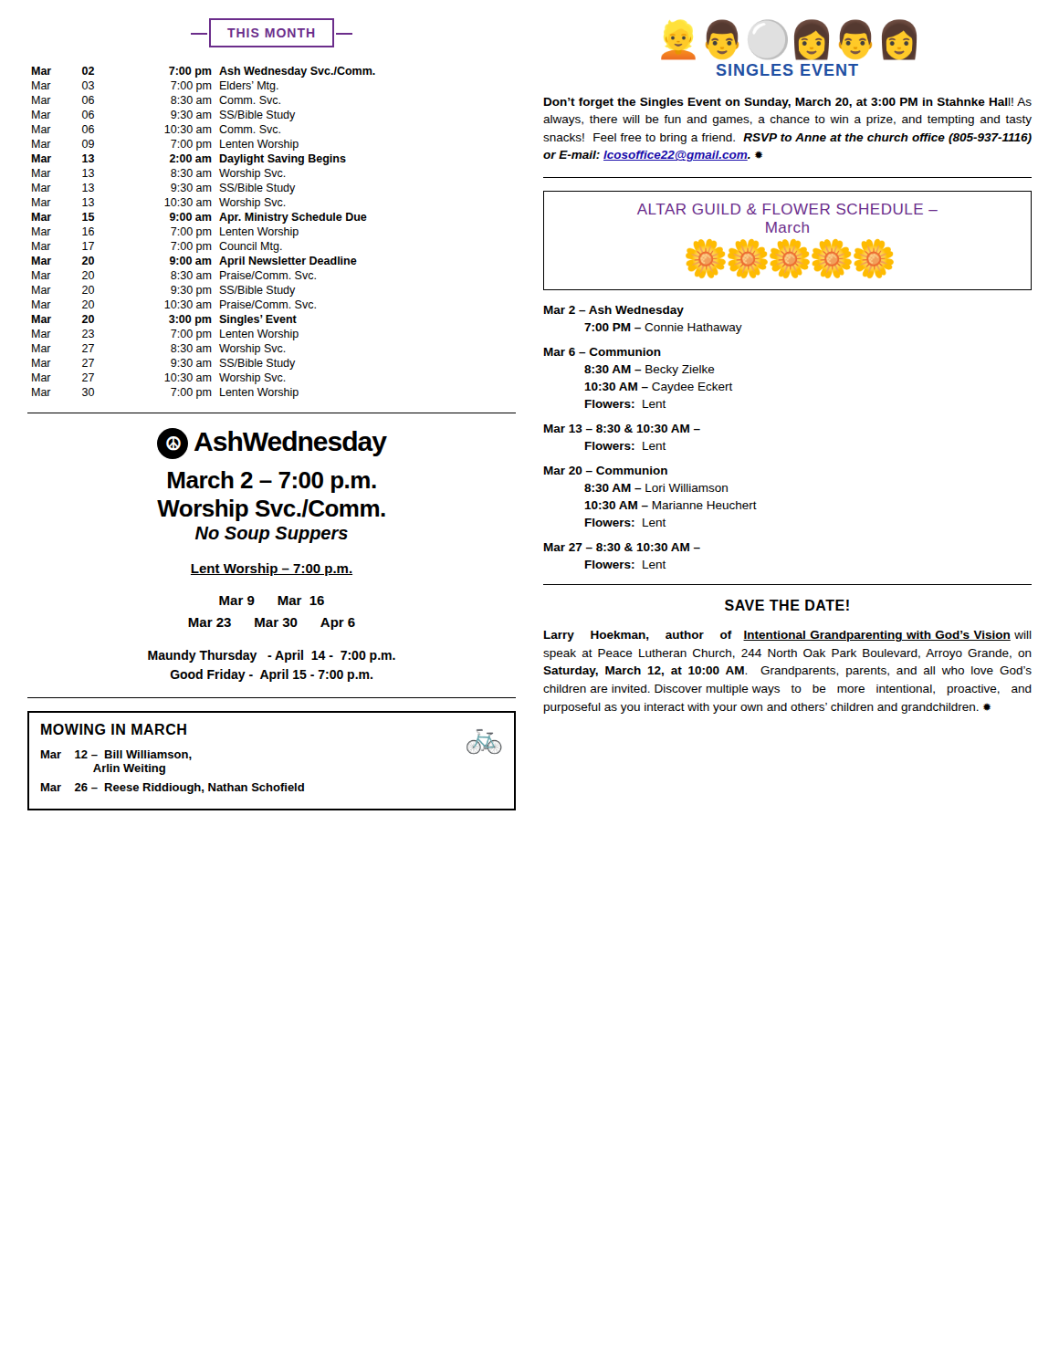THIS MONTH
| Mar | 02 | 7:00 pm | Ash Wednesday Svc./Comm. |
| Mar | 03 | 7:00 pm | Elders’ Mtg. |
| Mar | 06 | 8:30 am | Comm. Svc. |
| Mar | 06 | 9:30 am | SS/Bible Study |
| Mar | 06 | 10:30 am | Comm. Svc. |
| Mar | 09 | 7:00 pm | Lenten Worship |
| Mar | 13 | 2:00 am | Daylight Saving Begins |
| Mar | 13 | 8:30 am | Worship Svc. |
| Mar | 13 | 9:30 am | SS/Bible Study |
| Mar | 13 | 10:30 am | Worship Svc. |
| Mar | 15 | 9:00 am | Apr. Ministry Schedule Due |
| Mar | 16 | 7:00 pm | Lenten Worship |
| Mar | 17 | 7:00 pm | Council Mtg. |
| Mar | 20 | 9:00 am | April Newsletter Deadline |
| Mar | 20 | 8:30 am | Praise/Comm. Svc. |
| Mar | 20 | 9:30 pm | SS/Bible Study |
| Mar | 20 | 10:30 am | Praise/Comm. Svc. |
| Mar | 20 | 3:00 pm | Singles’ Event |
| Mar | 23 | 7:00 pm | Lenten Worship |
| Mar | 27 | 8:30 am | Worship Svc. |
| Mar | 27 | 9:30 am | SS/Bible Study |
| Mar | 27 | 10:30 am | Worship Svc. |
| Mar | 30 | 7:00 pm | Lenten Worship |
☮AshWednesday
March 2 – 7:00 p.m.
Worship Svc./Comm.
No Soup Suppers
Lent Worship – 7:00 p.m.
Mar 9 Mar 16
Mar 23 Mar 30 Apr 6
Maundy Thursday - April 14 - 7:00 p.m.
Good Friday - April 15 - 7:00 p.m.
🚲
MOWING IN MARCH
Mar 12 – Bill Williamson,
Arlin Weiting
Mar 26 – Reese Riddiough, Nathan Schofield
👱👨‍⚪👩👨👩
SINGLES EVENT
Don’t forget the Singles Event on Sunday, March 20, at 3:00 PM in Stahnke Hall! As always, there will be fun and games, a chance to win a prize, and tempting and tasty snacks! Feel free to bring a friend. RSVP to Anne at the church office (805-937-1116) or E-mail: lcosoffice22@gmail.com. ✹
ALTAR GUILD & FLOWER SCHEDULE –
March
🌼🌼🌼🌼🌼
Mar 2 – Ash Wednesday
7:00 PM – Connie Hathaway
Mar 6 – Communion
8:30 AM – Becky Zielke
10:30 AM – Caydee Eckert
Flowers: Lent
Mar 13 – 8:30 & 10:30 AM –
Flowers: Lent
Mar 20 – Communion
8:30 AM – Lori Williamson
10:30 AM – Marianne Heuchert
Flowers: Lent
Mar 27 – 8:30 & 10:30 AM –
Flowers: Lent
SAVE THE DATE!
Larry Hoekman, author of Intentional Grandparenting with God’s Vision will speak at Peace Lutheran Church, 244 North Oak Park Boulevard, Arroyo Grande, on Saturday, March 12, at 10:00 AM. Grandparents, parents, and all who love God’s children are invited. Discover multiple ways to be more intentional, proactive, and purposeful as you interact with your own and others’ children and grandchildren. ✹